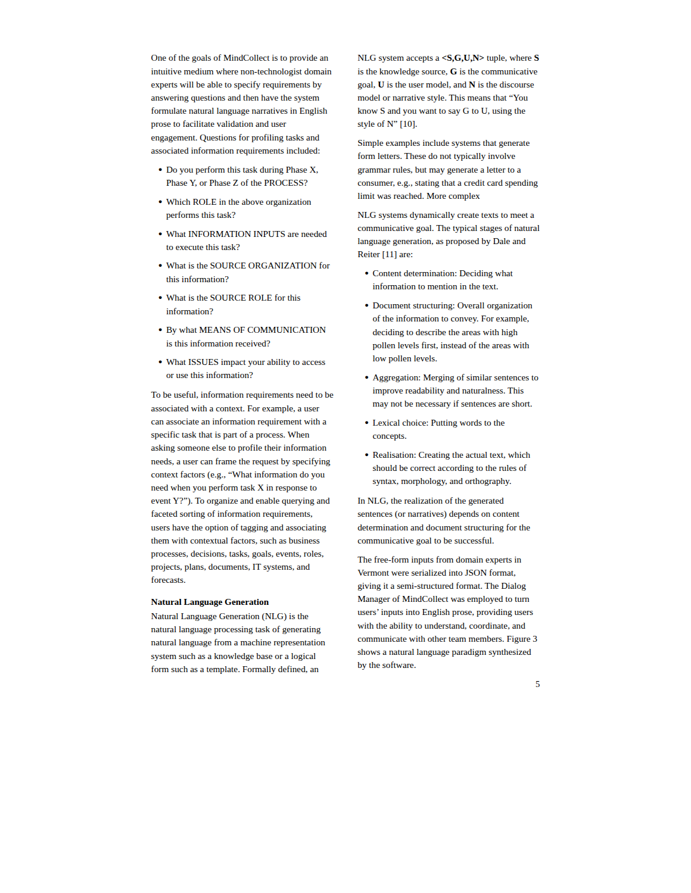One of the goals of MindCollect is to provide an intuitive medium where non-technologist domain experts will be able to specify requirements by answering questions and then have the system formulate natural language narratives in English prose to facilitate validation and user engagement. Questions for profiling tasks and associated information requirements included:
Do you perform this task during Phase X, Phase Y, or Phase Z of the PROCESS?
Which ROLE in the above organization performs this task?
What INFORMATION INPUTS are needed to execute this task?
What is the SOURCE ORGANIZATION for this information?
What is the SOURCE ROLE for this information?
By what MEANS OF COMMUNICATION is this information received?
What ISSUES impact your ability to access or use this information?
To be useful, information requirements need to be associated with a context. For example, a user can associate an information requirement with a specific task that is part of a process. When asking someone else to profile their information needs, a user can frame the request by specifying context factors (e.g., “What information do you need when you perform task X in response to event Y?”). To organize and enable querying and faceted sorting of information requirements, users have the option of tagging and associating them with contextual factors, such as business processes, decisions, tasks, goals, events, roles, projects, plans, documents, IT systems, and forecasts.
Natural Language Generation
Natural Language Generation (NLG) is the natural language processing task of generating natural language from a machine representation system such as a knowledge base or a logical form such as a template. Formally defined, an NLG system accepts a <S,G,U,N> tuple, where S is the knowledge source, G is the communicative goal, U is the user model, and N is the discourse model or narrative style. This means that “You know S and you want to say G to U, using the style of N” [10].
Simple examples include systems that generate form letters. These do not typically involve grammar rules, but may generate a letter to a consumer, e.g., stating that a credit card spending limit was reached. More complex
NLG systems dynamically create texts to meet a communicative goal. The typical stages of natural language generation, as proposed by Dale and Reiter [11] are:
Content determination: Deciding what information to mention in the text.
Document structuring: Overall organization of the information to convey. For example, deciding to describe the areas with high pollen levels first, instead of the areas with low pollen levels.
Aggregation: Merging of similar sentences to improve readability and naturalness. This may not be necessary if sentences are short.
Lexical choice: Putting words to the concepts.
Realisation: Creating the actual text, which should be correct according to the rules of syntax, morphology, and orthography.
In NLG, the realization of the generated sentences (or narratives) depends on content determination and document structuring for the communicative goal to be successful.
The free-form inputs from domain experts in Vermont were serialized into JSON format, giving it a semi-structured format. The Dialog Manager of MindCollect was employed to turn users’ inputs into English prose, providing users with the ability to understand, coordinate, and communicate with other team members. Figure 3 shows a natural language paradigm synthesized by the software.
5